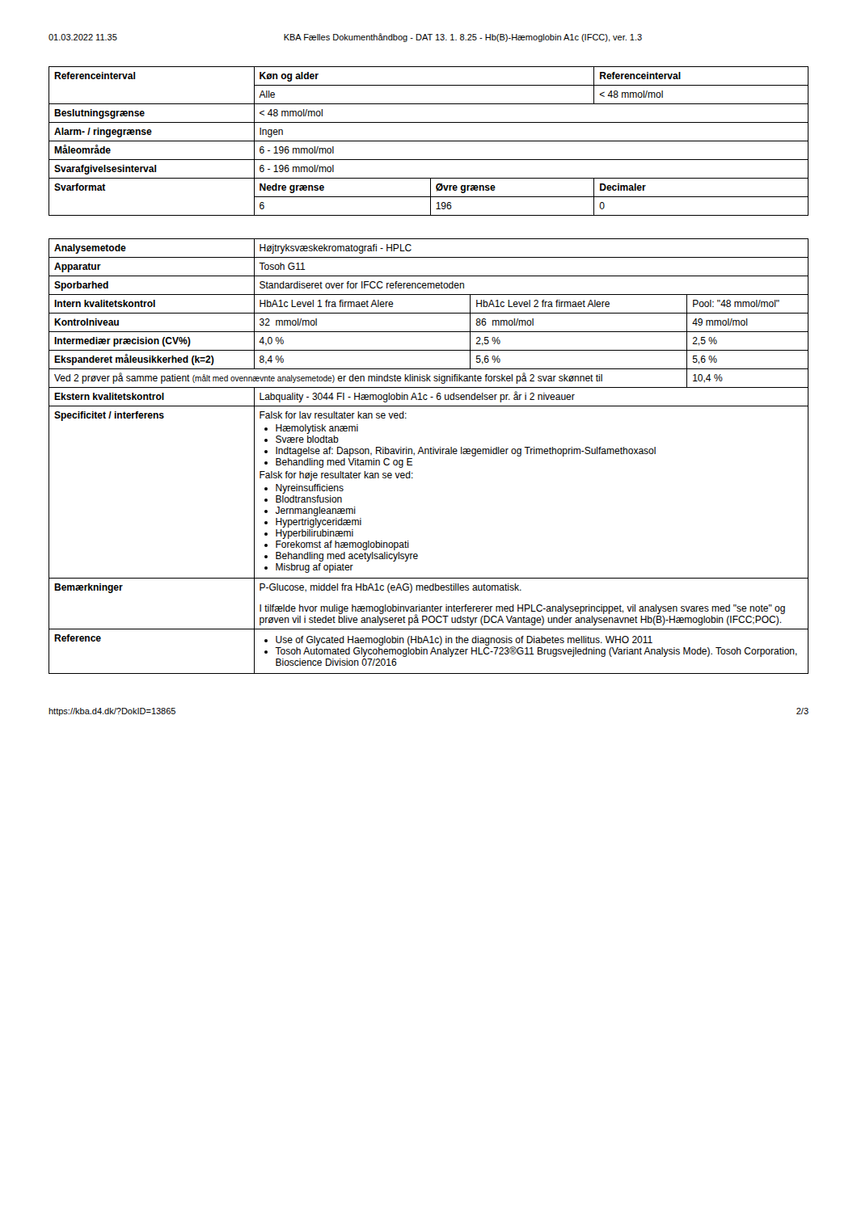01.03.2022 11.35
KBA Fælles Dokumenthåndbog - DAT 13. 1. 8.25 - Hb(B)-Hæmoglobin A1c (IFCC), ver. 1.3
| Referenceinterval | Køn og alder | Referenceinterval |
| Alle | < 48 mmol/mol |
| Beslutningsgrænse | < 48 mmol/mol |
| Alarm- / ringegrænse | Ingen |
| Måleområde | 6 - 196 mmol/mol |
| Svarafgivelsesinterval | 6 - 196 mmol/mol |
| Svarformat | Nedre grænse | Øvre grænse | Decimaler |
| 6 | 196 | 0 |
| Analysemetode | Højtryksvæskekromatografi - HPLC |
| Apparatur | Tosoh G11 |
| Sporbarhed | Standardiseret over for IFCC referencemetoden |
| Intern kvalitetskontrol | HbA1c Level 1 fra firmaet Alere | HbA1c Level 2 fra firmaet Alere | Pool: "48 mmol/mol" |
| Kontrolniveau | 32 mmol/mol | 86 mmol/mol | 49 mmol/mol |
| Intermediær præcision (CV%) | 4,0 % | 2,5 % | 2,5 % |
| Ekspanderet måleusikkerhed (k=2) | 8,4 % | 5,6 % | 5,6 % |
| Ved 2 prøver på samme patient (målt med ovennævnte analysemetode) er den mindste klinisk signifikante forskel på 2 svar skønnet til | 10,4 % |
| Ekstern kvalitetskontrol | Labquality - 3044 FI - Hæmoglobin A1c - 6 udsendelser pr. år i 2 niveauer |
| Specificitet / interferens | Falsk for lav resultater kan se ved: Hæmolytisk anæmi Svære blodtab Indtagelse af: Dapson, Ribavirin, Antivirale lægemidler og Trimethoprim-Sulfamethoxasol Behandling med Vitamin C og E Falsk for høje resultater kan se ved: Nyreinsufficiens Blodtransfusion Jernmangleanæmi Hypertriglyceridæmi Hyperbilirubinæmi Forekomst af hæmoglobinopati Behandling med acetylsalicylsyre Misbrug af opiater |
| Bemærkninger | P-Glucose, middel fra HbA1c (eAG) medbestilles automatisk. I tilfælde hvor mulige hæmoglobinvarianter interfererer med HPLC-analyseprincippet, vil analysen svares med "se note" og prøven vil i stedet blive analyseret på POCT udstyr (DCA Vantage) under analysenavnet Hb(B)-Hæmoglobin (IFCC;POC). |
| Reference | Use of Glycated Haemoglobin (HbA1c) in the diagnosis of Diabetes mellitus. WHO 2011 Tosoh Automated Glycohemoglobin Analyzer HLC-723®G11 Brugsvejledning (Variant Analysis Mode). Tosoh Corporation, Bioscience Division 07/2016 |
https://kba.d4.dk/?DokID=13865
2/3